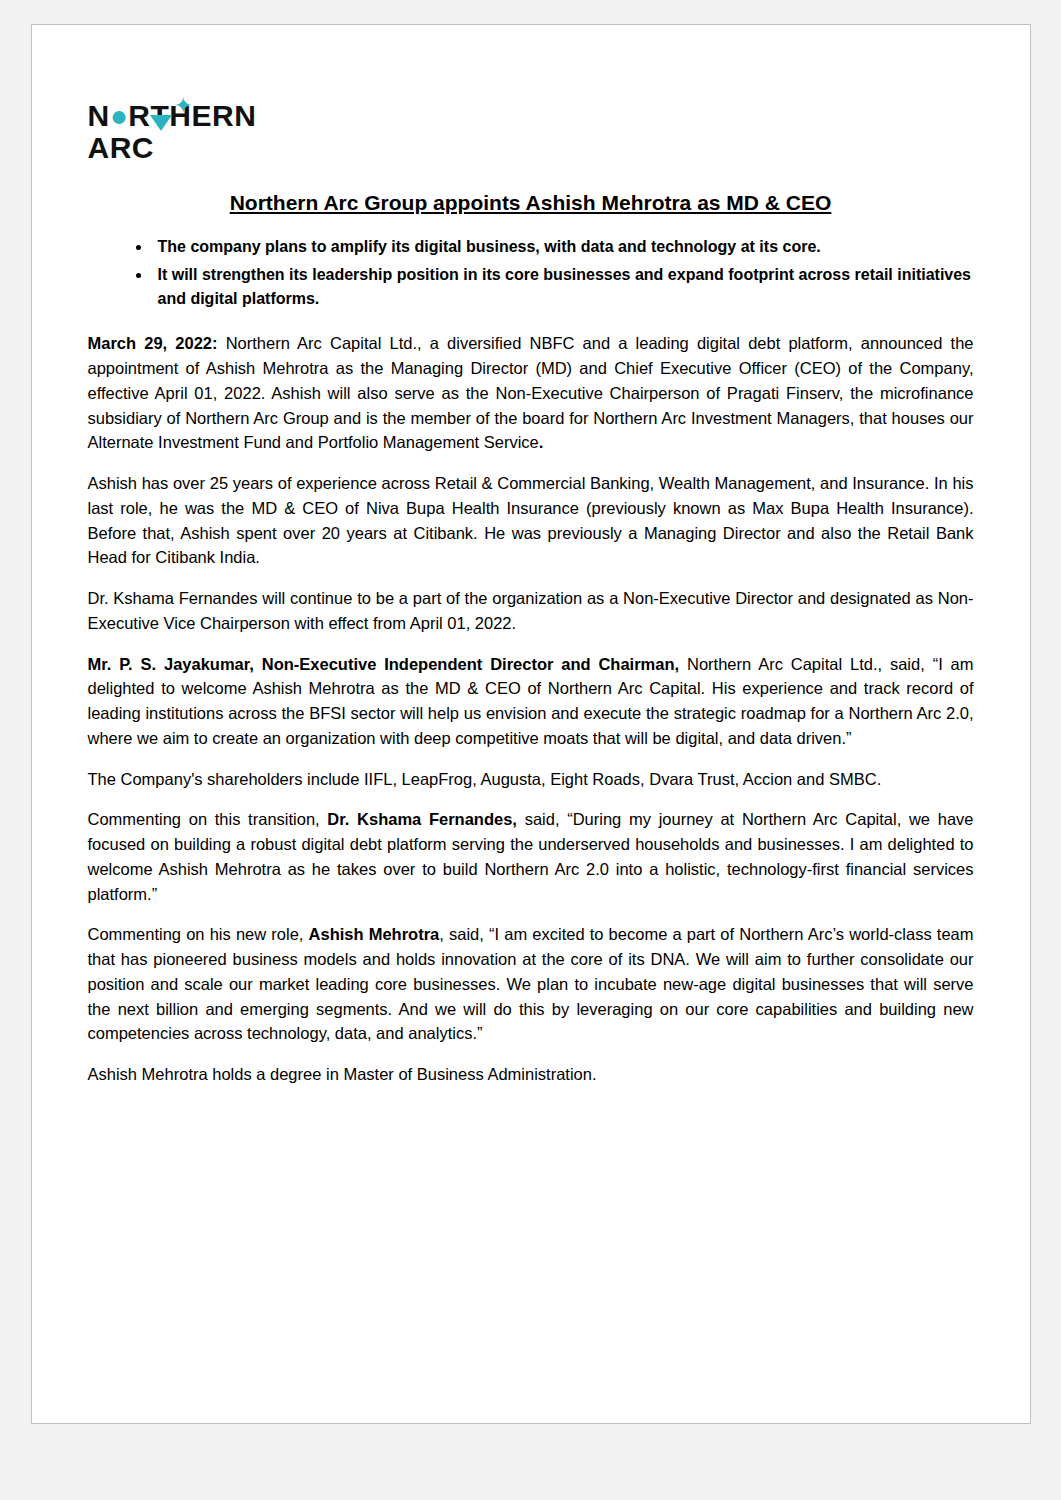✦
N●RTHERN
ARC
Northern Arc Group appoints Ashish Mehrotra as MD & CEO
The company plans to amplify its digital business, with data and technology at its core.
It will strengthen its leadership position in its core businesses and expand footprint across retail initiatives and digital platforms.
March 29, 2022: Northern Arc Capital Ltd., a diversified NBFC and a leading digital debt platform, announced the appointment of Ashish Mehrotra as the Managing Director (MD) and Chief Executive Officer (CEO) of the Company, effective April 01, 2022. Ashish will also serve as the Non-Executive Chairperson of Pragati Finserv, the microfinance subsidiary of Northern Arc Group and is the member of the board for Northern Arc Investment Managers, that houses our Alternate Investment Fund and Portfolio Management Service.
Ashish has over 25 years of experience across Retail & Commercial Banking, Wealth Management, and Insurance. In his last role, he was the MD & CEO of Niva Bupa Health Insurance (previously known as Max Bupa Health Insurance). Before that, Ashish spent over 20 years at Citibank. He was previously a Managing Director and also the Retail Bank Head for Citibank India.
Dr. Kshama Fernandes will continue to be a part of the organization as a Non-Executive Director and designated as Non-Executive Vice Chairperson with effect from April 01, 2022.
Mr. P. S. Jayakumar, Non-Executive Independent Director and Chairman, Northern Arc Capital Ltd., said, “I am delighted to welcome Ashish Mehrotra as the MD & CEO of Northern Arc Capital. His experience and track record of leading institutions across the BFSI sector will help us envision and execute the strategic roadmap for a Northern Arc 2.0, where we aim to create an organization with deep competitive moats that will be digital, and data driven.”
The Company's shareholders include IIFL, LeapFrog, Augusta, Eight Roads, Dvara Trust, Accion and SMBC.
Commenting on this transition, Dr. Kshama Fernandes, said, “During my journey at Northern Arc Capital, we have focused on building a robust digital debt platform serving the underserved households and businesses. I am delighted to welcome Ashish Mehrotra as he takes over to build Northern Arc 2.0 into a holistic, technology-first financial services platform.”
Commenting on his new role, Ashish Mehrotra, said, “I am excited to become a part of Northern Arc’s world-class team that has pioneered business models and holds innovation at the core of its DNA. We will aim to further consolidate our position and scale our market leading core businesses. We plan to incubate new-age digital businesses that will serve the next billion and emerging segments. And we will do this by leveraging on our core capabilities and building new competencies across technology, data, and analytics.”
Ashish Mehrotra holds a degree in Master of Business Administration.